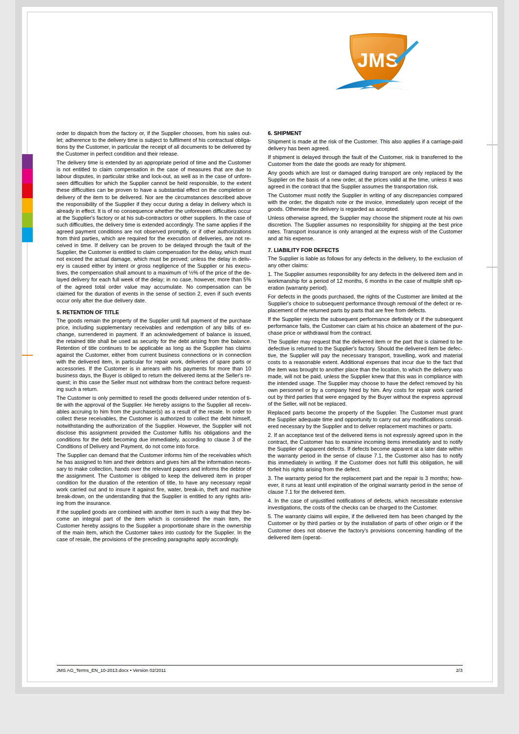JMS
order to dispatch from the factory or, if the Supplier chooses, from his sales outlet; adherence to the delivery time is subject to fulfilment of his contractual obligations by the Customer, in particular the receipt of all documents to be delivered by the Customer in perfect condition and their release.
The delivery time is extended by an appropriate period of time and the Customer is not entitled to claim compensation in the case of measures that are due to labour disputes, in particular strike and lock-out, as well as in the case of unforeseen difficulties for which the Supplier cannot be held responsible, to the extent these difficulties can be proven to have a substantial effect on the completion or delivery of the item to be delivered. Nor are the circumstances described above the responsibility of the Supplier if they occur during a delay in delivery which is already in effect. It is of no consequence whether the unforeseen difficulties occur at the Supplier's factory or at his sub-contractors or other suppliers. In the case of such difficulties, the delivery time is extended accordingly. The same applies if the agreed payment conditions are not observed promptly, or if other authorizations from third parties, which are required for the execution of deliveries, are not received in time. If delivery can be proven to be delayed through the fault of the Supplier, the Customer is entitled to claim compensation for the delay, which must not exceed the actual damage, which must be proved; unless the delay in delivery is caused either by intent or gross negligence of the Supplier or his executives, the compensation shall amount to a maximum of ½% of the price of the delayed delivery for each full week of the delay; in no case, however, more than 5% of the agreed total order value may accumulate. No compensation can be claimed for the duration of events in the sense of section 2, even if such events occur only after the due delivery date.
5. RETENTION OF TITLE
The goods remain the property of the Supplier until full payment of the purchase price, including supplementary receivables and redemption of any bills of exchange, surrendered in payment. If an acknowledgement of balance is issued, the retained title shall be used as security for the debt arising from the balance. Retention of title continues to be applicable as long as the Supplier has claims against the Customer, either from current business connections or in connection with the delivered item, in particular for repair work, deliveries of spare parts or accessories. If the Customer is in arrears with his payments for more than 10 business days, the Buyer is obliged to return the delivered items at the Seller's request; in this case the Seller must not withdraw from the contract before requesting such a return.
The Customer is only permitted to resell the goods delivered under retention of title with the approval of the Supplier. He hereby assigns to the Supplier all receivables accruing to him from the purchaser(s) as a result of the resale. In order to collect these receivables, the Customer is authorized to collect the debt himself, notwithstanding the authorization of the Supplier. However, the Supplier will not disclose this assignment provided the Customer fulfils his obligations and the conditions for the debt becoming due immediately, according to clause 3 of the Conditions of Delivery and Payment, do not come into force.
The Supplier can demand that the Customer informs him of the receivables which he has assigned to him and their debtors and gives him all the information necessary to make collection, hands over the relevant papers and informs the debtor of the assignment. The Customer is obliged to keep the delivered item in proper condition for the duration of the retention of title, to have any necessary repair work carried out and to insure it against fire, water, break-in, theft and machine break-down, on the understanding that the Supplier is entitled to any rights arising from the insurance.
If the supplied goods are combined with another item in such a way that they become an integral part of the item which is considered the main item, the Customer hereby assigns to the Supplier a proportionate share in the ownership of the main item, which the Customer takes into custody for the Supplier. In the case of resale, the provisions of the preceding paragraphs apply accordingly.
6. SHIPMENT
Shipment is made at the risk of the Customer. This also applies if a carriage-paid delivery has been agreed.
If shipment is delayed through the fault of the Customer, risk is transferred to the Customer from the date the goods are ready for shipment.
Any goods which are lost or damaged during transport are only replaced by the Supplier on the basis of a new order, at the prices valid at the time, unless it was agreed in the contract that the Supplier assumes the transportation risk.
The Customer must notify the Supplier in writing of any discrepancies compared with the order, the dispatch note or the invoice, immediately upon receipt of the goods. Otherwise the delivery is regarded as accepted.
Unless otherwise agreed, the Supplier may choose the shipment route at his own discretion. The Supplier assumes no responsibility for shipping at the best price rates. Transport insurance is only arranged at the express wish of the Customer and at his expense.
7. LIABILITY FOR DEFECTS
The Supplier is liable as follows for any defects in the delivery, to the exclusion of any other claims:
1. The Supplier assumes responsibility for any defects in the delivered item and in workmanship for a period of 12 months, 6 months in the case of multiple shift operation (warranty period).
For defects in the goods purchased, the rights of the Customer are limited at the Supplier's choice to subsequent performance through removal of the defect or replacement of the returned parts by parts that are free from defects.
If the Supplier rejects the subsequent performance definitely or if the subsequent performance fails, the Customer can claim at his choice an abatement of the purchase price or withdrawal from the contract.
The Supplier may request that the delivered item or the part that is claimed to be defective is returned to the Supplier's factory. Should the delivered item be defective, the Supplier will pay the necessary transport, travelling, work and material costs to a reasonable extent. Additional expenses that incur due to the fact that the item was brought to another place than the location, to which the delivery was made, will not be paid, unless the Supplier knew that this was in compliance with the intended usage. The Supplier may choose to have the defect removed by his own personnel or by a company hired by him. Any costs for repair work carried out by third parties that were engaged by the Buyer without the express approval of the Seller, will not be replaced.
Replaced parts become the property of the Supplier. The Customer must grant the Supplier adequate time and opportunity to carry out any modifications considered necessary by the Supplier and to deliver replacement machines or parts.
2. If an acceptance test of the delivered items is not expressly agreed upon in the contract, the Customer has to examine incoming items immediately and to notify the Supplier of apparent defects. If defects become apparent at a later date within the warranty period in the sense of clause 7.1, the Customer also has to notify this immediately in writing. If the Customer does not fulfil this obligation, he will forfeit his rights arising from the defect.
3. The warranty period for the replacement part and the repair is 3 months; however, it runs at least until expiration of the original warranty period in the sense of clause 7.1 for the delivered item.
4. In the case of unjustified notifications of defects, which necessitate extensive investigations, the costs of the checks can be charged to the Customer.
5. The warranty claims will expire, if the delivered item has been changed by the Customer or by third parties or by the installation of parts of other origin or if the Customer does not observe the factory's provisions concerning handling of the delivered item (operat-
JMS AG_Terms_EN_10-2013.docx • Version 02/2011 2/3